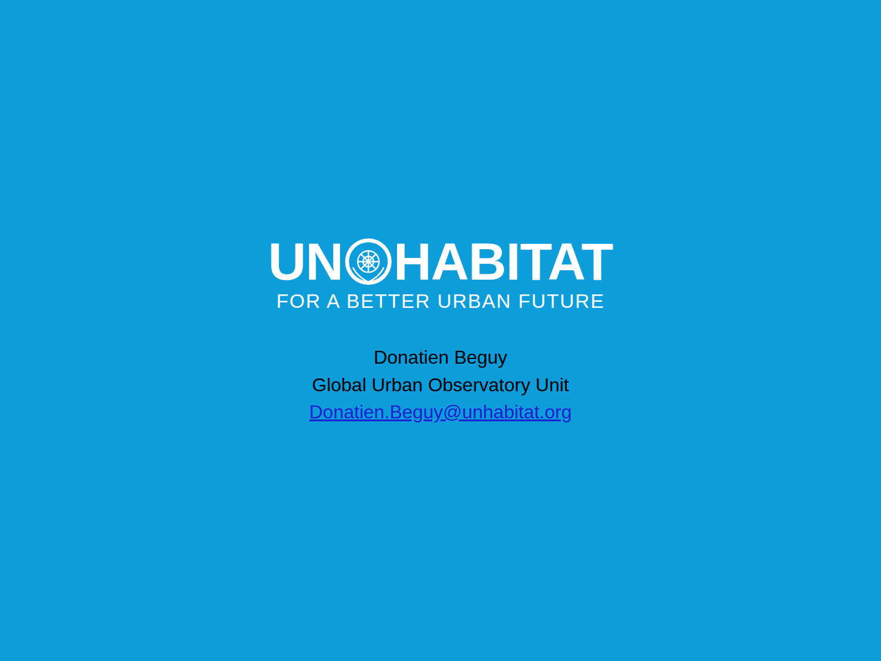UN HABITAT
FOR A BETTER URBAN FUTURE
Donatien Beguy
Global Urban Observatory Unit
Donatien.Beguy@unhabitat.org